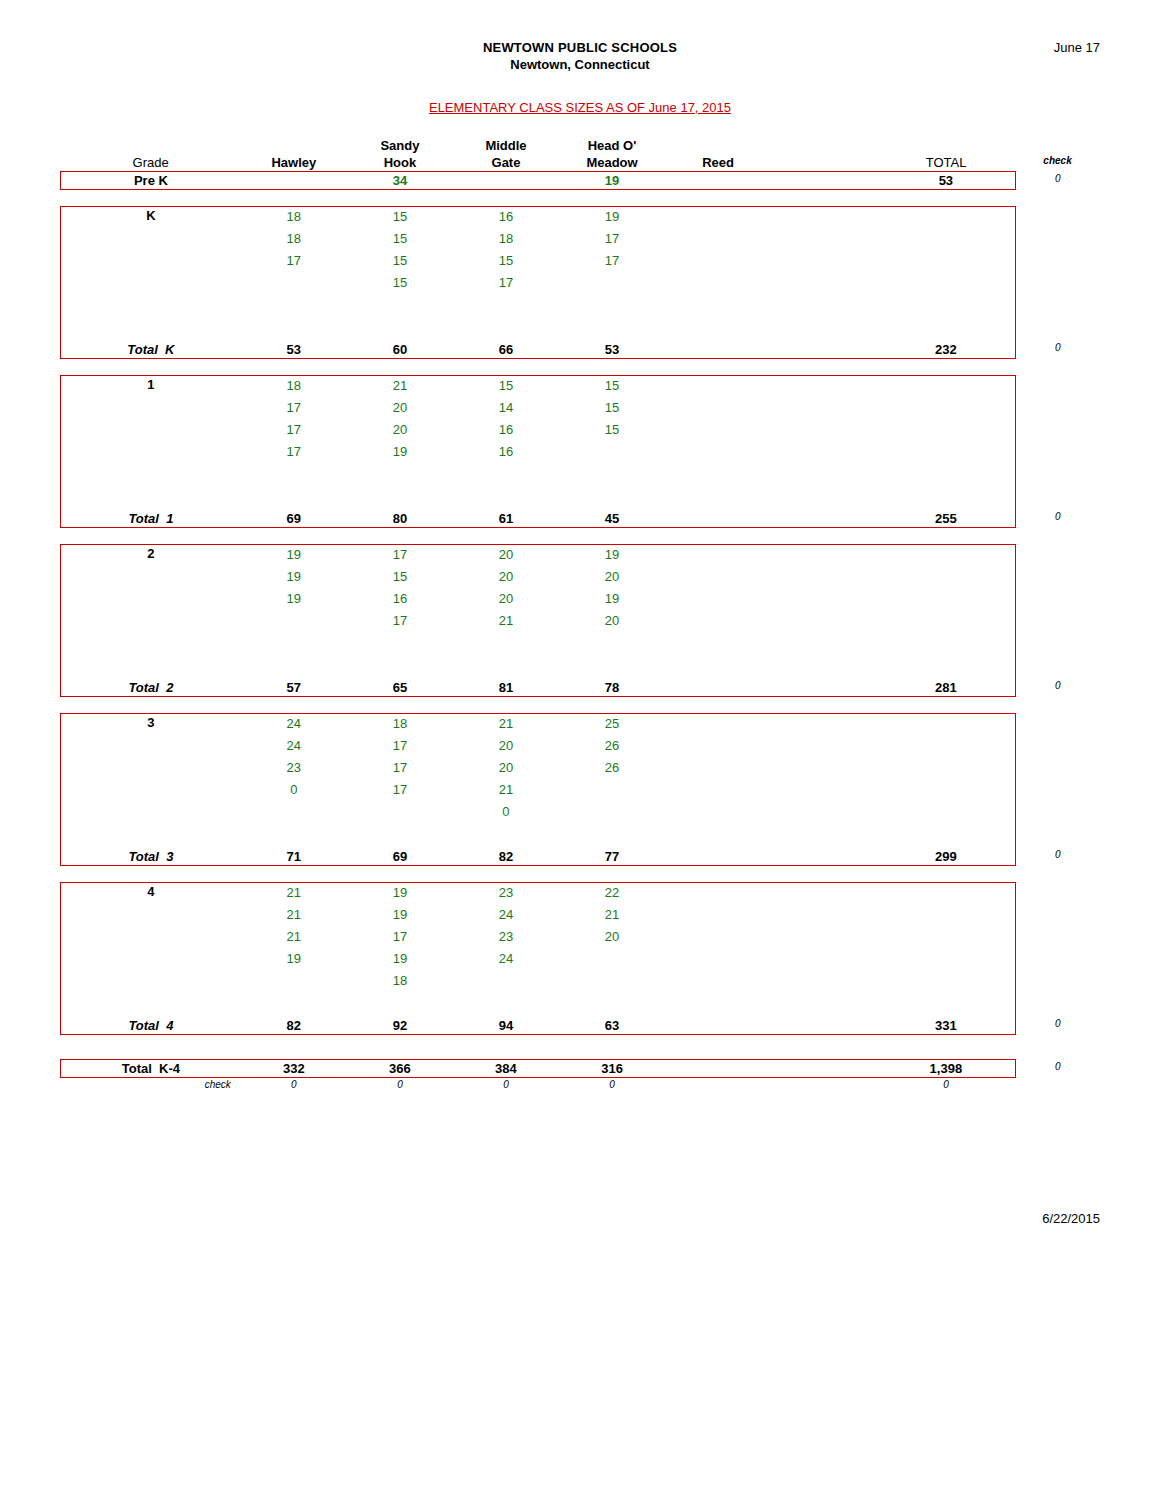June 17
NEWTOWN PUBLIC SCHOOLS
Newtown, Connecticut
ELEMENTARY CLASS SIZES AS OF June 17, 2015
| | | Sandy | Middle | Head O' | | | | |
| --- | --- | --- | --- | --- | --- | --- | --- | --- |
| Grade | Hawley | Hook | Gate | Meadow | Reed | | TOTAL | check |
| Pre K | | 34 | | 19 | | | 53 | 0 |
| K | / 18 / / 18 / / 17 / | / 15 / / 15 / / 15 / / 15 / | / 16 / / 18 / / 15 / / 17 / | / 19 / / 17 / / 17 / | | | | |
| Total K | 53 | 60 | 66 | 53 | | | 232 | 0 |
| 1 | / 18 / / 17 / / 17 / / 17 / | / 21 / / 20 / / 20 / / 19 / | / 15 / / 14 / / 16 / / 16 / | / 15 / / 15 / / 15 / | | | | |
| Total 1 | 69 | 80 | 61 | 45 | | | 255 | 0 |
| 2 | / 19 / / 19 / / 19 / | / 17 / / 15 / / 16 / / 17 / | / 20 / / 20 / / 20 / / 21 / | / 19 / / 20 / / 19 / / 20 / | | | | |
| Total 2 | 57 | 65 | 81 | 78 | | | 281 | 0 |
| 3 | / 24 / / 24 / / 23 / / 0 / | / 18 / / 17 / / 17 / / 17 / | / 21 / / 20 / / 20 / / 21 / / 0 / | / 25 / / 26 / / 26 / | | | | |
| Total 3 | 71 | 69 | 82 | 77 | | | 299 | 0 |
| 4 | / 21 / / 21 / / 21 / / 19 / | / 19 / / 19 / / 17 / / 19 / / 18 / | / 23 / / 24 / / 23 / / 24 / | / 22 / / 21 / / 20 / | | | | |
| Total 4 | 82 | 92 | 94 | 63 | | | 331 | 0 |
| Total K-4 | 332 | 366 | 384 | 316 | | | 1,398 | 0 |
| check | 0 | 0 | 0 | 0 | | | 0 | |
6/22/2015